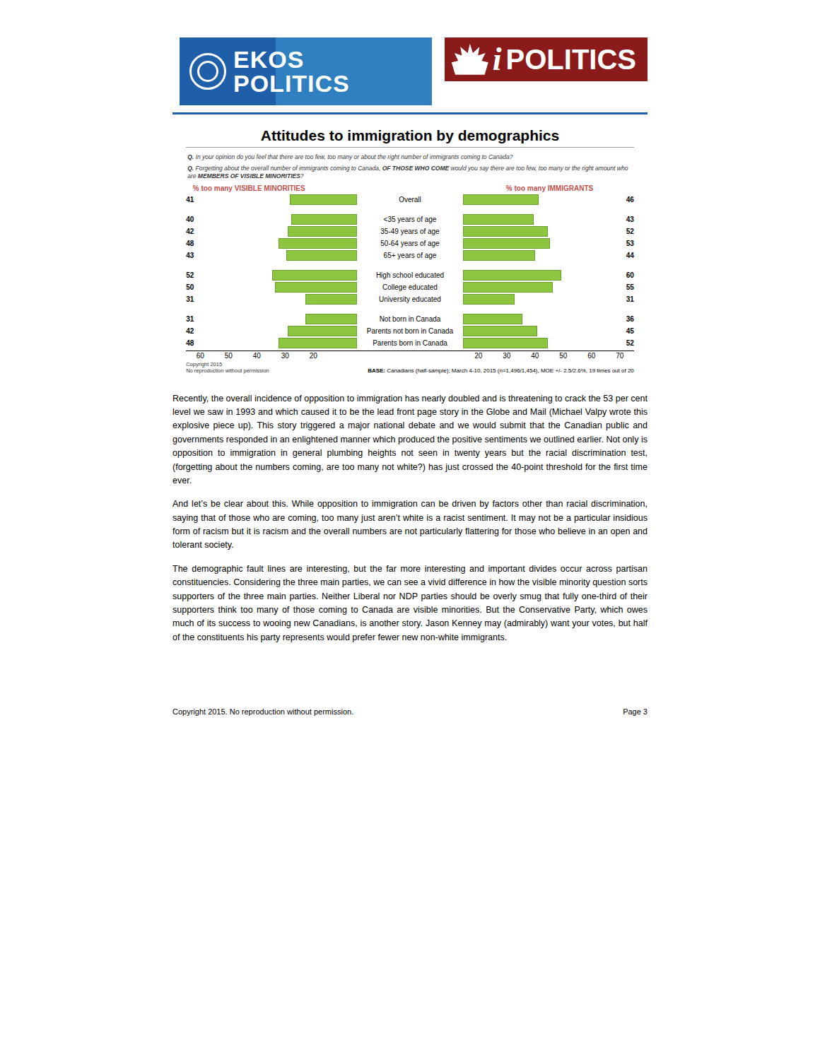EKOS POLITICS
iPOLITICS
Attitudes to immigration by demographics
Q. In your opinion do you feel that there are too few, too many or about the right number of immigrants coming to Canada?
Q. Forgetting about the overall number of immigrants coming to Canada, OF THOSE WHO COME would you say there are too few, too many or the right amount who are MEMBERS OF VISIBLE MINORITIES?
% too many VISIBLE MINORITIES % too many IMMIGRANTS
| 41 | | Overall | | 46 |
| 40 | | <35 years of age | | 43 |
| 42 | | 35-49 years of age | | 52 |
| 48 | | 50-64 years of age | | 53 |
| 43 | | 65+ years of age | | 44 |
| 52 | | High school educated | | 60 |
| 50 | | College educated | | 55 |
| 31 | | University educated | | 31 |
| 31 | | Not born in Canada | | 36 |
| 42 | | Parents not born in Canada | | 45 |
| 48 | | Parents born in Canada | | 52 |
6050403020
203040506070
Copyright 2015
No reproduction without permission
BASE: Canadians (half-sample); March 4-10, 2015 (n=1,496/1,454), MOE +/- 2.5/2.6%, 19 times out of 20
Recently, the overall incidence of opposition to immigration has nearly doubled and is threatening to crack the 53 per cent level we saw in 1993 and which caused it to be the lead front page story in the Globe and Mail (Michael Valpy wrote this explosive piece up). This story triggered a major national debate and we would submit that the Canadian public and governments responded in an enlightened manner which produced the positive sentiments we outlined earlier. Not only is opposition to immigration in general plumbing heights not seen in twenty years but the racial discrimination test, (forgetting about the numbers coming, are too many not white?) has just crossed the 40-point threshold for the first time ever.
And let’s be clear about this. While opposition to immigration can be driven by factors other than racial discrimination, saying that of those who are coming, too many just aren’t white is a racist sentiment. It may not be a particular insidious form of racism but it is racism and the overall numbers are not particularly flattering for those who believe in an open and tolerant society.
The demographic fault lines are interesting, but the far more interesting and important divides occur across partisan constituencies. Considering the three main parties, we can see a vivid difference in how the visible minority question sorts supporters of the three main parties. Neither Liberal nor NDP parties should be overly smug that fully one-third of their supporters think too many of those coming to Canada are visible minorities. But the Conservative Party, which owes much of its success to wooing new Canadians, is another story. Jason Kenney may (admirably) want your votes, but half of the constituents his party represents would prefer fewer new non-white immigrants.
Copyright 2015. No reproduction without permission. Page 3